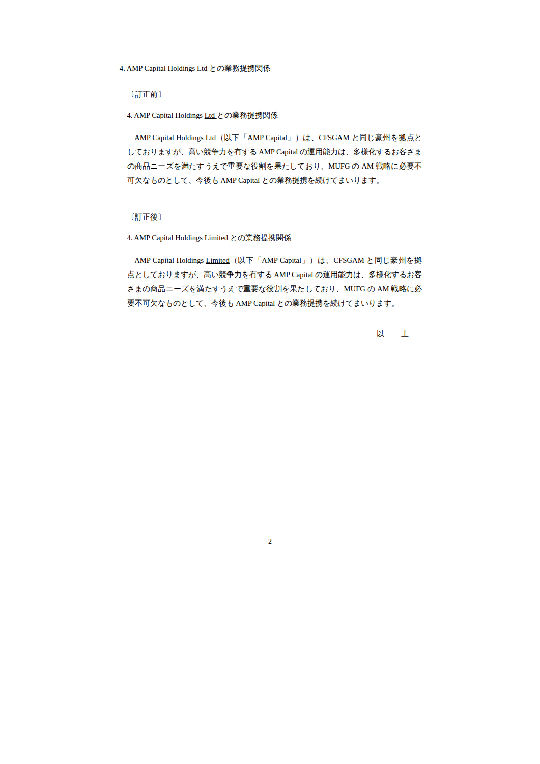4. AMP Capital Holdings Ltd との業務提携関係
〔訂正前〕
4. AMP Capital Holdings Ltd との業務提携関係
AMP Capital Holdings Ltd（以下「AMP Capital」）は、CFSGAM と同じ豪州を拠点としておりますが、高い競争力を有する AMP Capital の運用能力は、多様化するお客さまの商品ニーズを満たすうえで重要な役割を果たしており、MUFG の AM 戦略に必要不可欠なものとして、今後も AMP Capital との業務提携を続けてまいります。
〔訂正後〕
4. AMP Capital Holdings Limited との業務提携関係
AMP Capital Holdings Limited（以下「AMP Capital」）は、CFSGAM と同じ豪州を拠点としておりますが、高い競争力を有する AMP Capital の運用能力は、多様化するお客さまの商品ニーズを満たすうえで重要な役割を果たしており、MUFG の AM 戦略に必要不可欠なものとして、今後も AMP Capital との業務提携を続けてまいります。
以　上
2